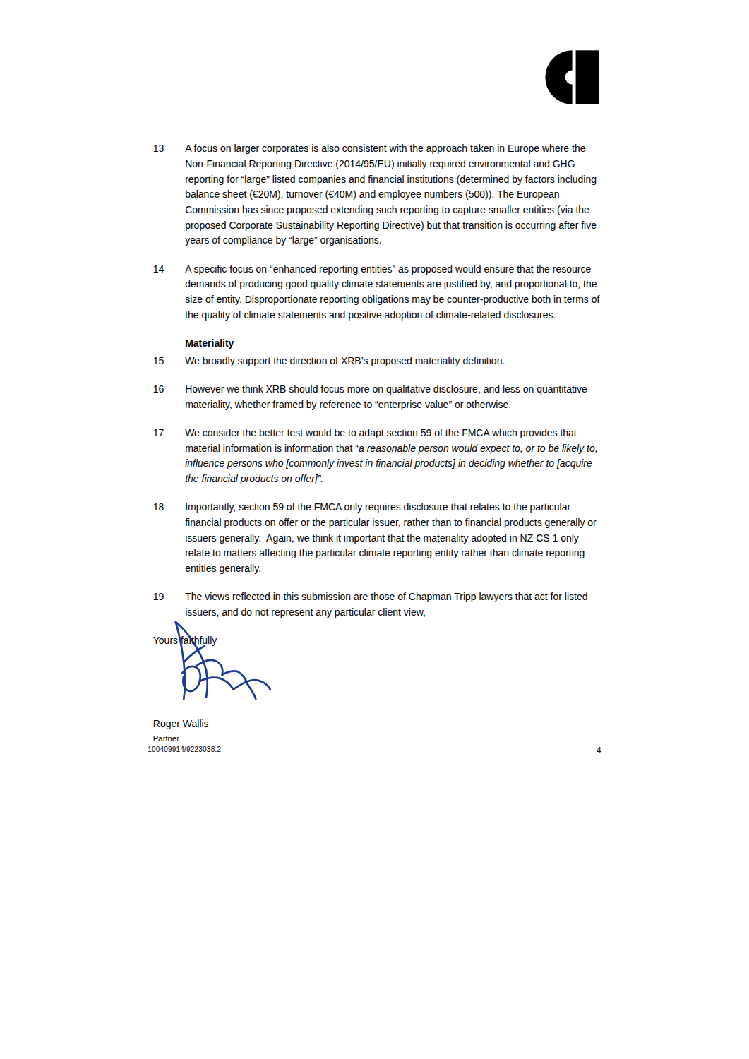13
A focus on larger corporates is also consistent with the approach taken in Europe where the Non-Financial Reporting Directive (2014/95/EU) initially required environmental and GHG reporting for “large” listed companies and financial institutions (determined by factors including balance sheet (€20M), turnover (€40M) and employee numbers (500)). The European Commission has since proposed extending such reporting to capture smaller entities (via the proposed Corporate Sustainability Reporting Directive) but that transition is occurring after five years of compliance by “large” organisations.
14
A specific focus on “enhanced reporting entities” as proposed would ensure that the resource demands of producing good quality climate statements are justified by, and proportional to, the size of entity. Disproportionate reporting obligations may be counter-productive both in terms of the quality of climate statements and positive adoption of climate-related disclosures.
Materiality
15
We broadly support the direction of XRB’s proposed materiality definition.
16
However we think XRB should focus more on qualitative disclosure, and less on quantitative materiality, whether framed by reference to “enterprise value” or otherwise.
17
We consider the better test would be to adapt section 59 of the FMCA which provides that material information is information that “a reasonable person would expect to, or to be likely to, influence persons who [commonly invest in financial products] in deciding whether to [acquire the financial products on offer]”.
18
Importantly, section 59 of the FMCA only requires disclosure that relates to the particular financial products on offer or the particular issuer, rather than to financial products generally or issuers generally. Again, we think it important that the materiality adopted in NZ CS 1 only relate to matters affecting the particular climate reporting entity rather than climate reporting entities generally.
19
The views reflected in this submission are those of Chapman Tripp lawyers that act for listed issuers, and do not represent any particular client view,
Yours faithfully
Roger Wallis
Partner
100409914/9223038.2
4